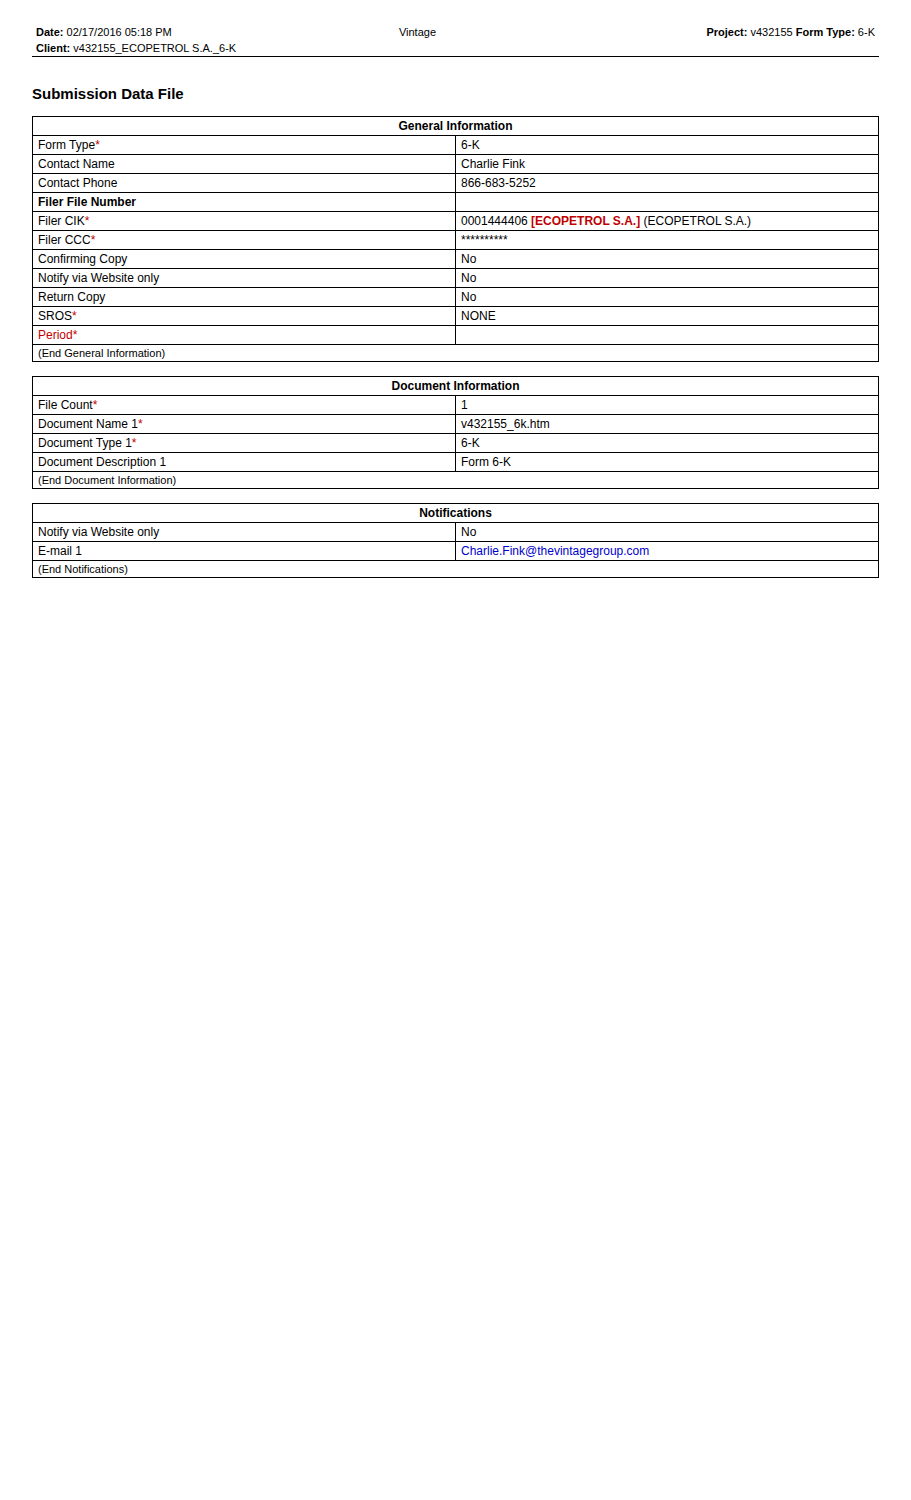| Date: 02/17/2016 05:18 PM | Vintage | Project: v432155 Form Type: 6-K |
| Client: v432155_ECOPETROL S.A._6-K |
Submission Data File
| General Information |
| --- |
| Form Type * | 6-K |
| Contact Name | Charlie Fink |
| Contact Phone | 866-683-5252 |
| Filer File Number | |
| Filer CIK * | 0001444406 [ECOPETROL S.A.] (ECOPETROL S.A.) |
| Filer CCC * | ********** |
| Confirming Copy | No |
| Notify via Website only | No |
| Return Copy | No |
| SROS * | NONE |
| Period* | |
| (End General Information) |
| Document Information |
| --- |
| File Count * | 1 |
| Document Name 1 * | v432155_6k.htm |
| Document Type 1 * | 6-K |
| Document Description 1 | Form 6-K |
| (End Document Information) |
| Notifications |
| --- |
| Notify via Website only | No |
| E-mail 1 | Charlie.Fink@thevintagegroup.com |
| (End Notifications) |